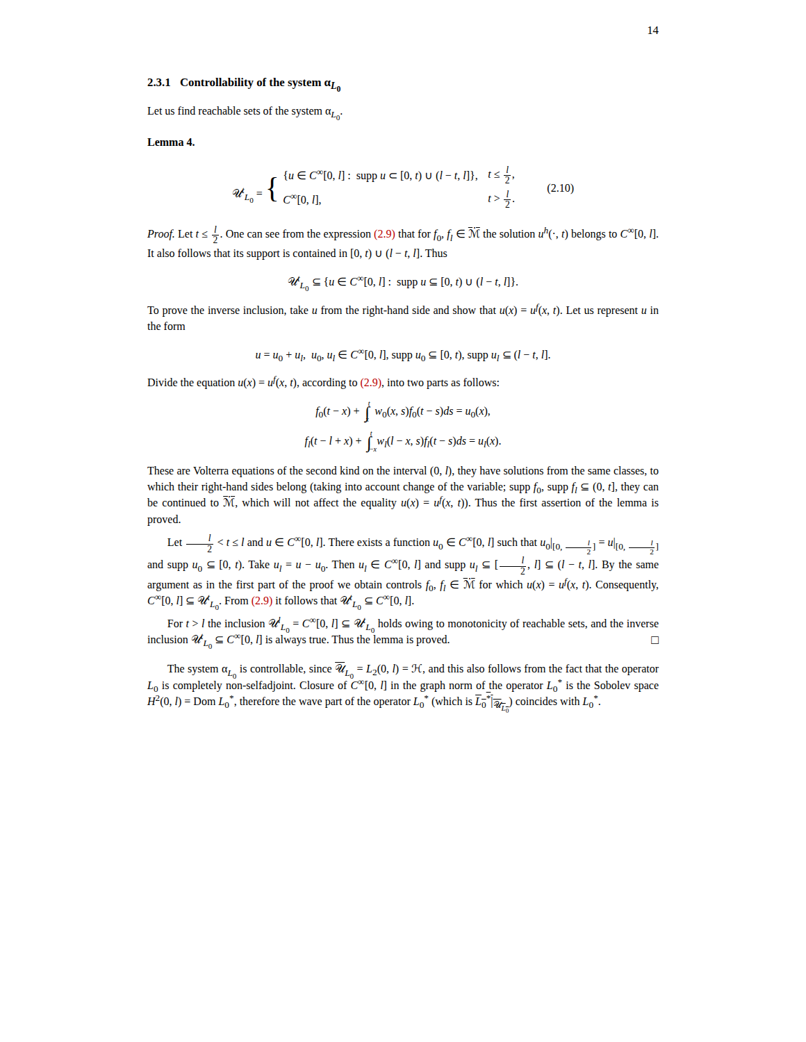14
2.3.1 Controllability of the system αL0
Let us find reachable sets of the system αL0.
Lemma 4.
𝒰tL0 = {
| { u ∈ C ∞ [0, l ] : supp u ⊂ [0, t ) ∪ ( l − t , l ]}, | t ≤ l 2 , |
| C ∞ [0, l ], | t > l 2 . |
(2.10)
Proof. Let t ≤ l 2. One can see from the expression (2.9) that for f0, fl ∈ ℳ̇ the solution uh(·, t) belongs to C∞[0, l]. It also follows that its support is contained in [0, t) ∪ (l − t, l]. Thus
𝒰tL0 ⊆ {u ∈ C∞[0, l] : supp u ⊆ [0, t) ∪ (l − t, l]}.
To prove the inverse inclusion, take u from the right-hand side and show that u(x) = uf(x, t). Let us represent u in the form
u = u0 + ul, u0, ul ∈ C∞[0, l], supp u0 ⊆ [0, t), supp ul ⊆ (l − t, l].
Divide the equation u(x) = uf(x, t), according to (2.9), into two parts as follows:
f0(t − x) + ∫tx w0(x, s)f0(t − s)ds = u0(x),
fl(t − l + x) + ∫tl−x wl(l − x, s)fl(t − s)ds = ul(x).
These are Volterra equations of the second kind on the interval (0, l), they have solutions from the same classes, to which their right-hand sides belong (taking into account change of the variable; supp f0, supp fl ⊆ (0, t], they can be continued to ℳ̇, which will not affect the equality u(x) = uf(x, t)). Thus the first assertion of the lemma is proved.
Let l 2 < t ≤ l and u ∈ C∞[0, l]. There exists a function u0 ∈ C∞[0, l] such that u0|[0, l 2] = u|[0, l 2] and supp u0 ⊆ [0, t). Take ul = u − u0. Then ul ∈ C∞[0, l] and supp ul ⊆ [l 2, l] ⊆ (l − t, l]. By the same argument as in the first part of the proof we obtain controls f0, fl ∈ ℳ̇ for which u(x) = uf(x, t). Consequently, C∞[0, l] ⊆ 𝒰tL0. From (2.9) it follows that 𝒰tL0 ⊆ C∞[0, l].
For t > l the inclusion 𝒰lL0 = C∞[0, l] ⊆ 𝒰tL0 holds owing to monotonicity of reachable sets, and the inverse inclusion 𝒰tL0 ⊆ C∞[0, l] is always true. Thus the lemma is proved. □
The system αL0 is controllable, since 𝒰L0 = L2(0, l) = ℋ, and this also follows from the fact that the operator L0 is completely non-selfadjoint. Closure of C∞[0, l] in the graph norm of the operator L0* is the Sobolev space H2(0, l) = Dom L0*, therefore the wave part of the operator L0* (which is L0*|𝒰L0) coincides with L0*.